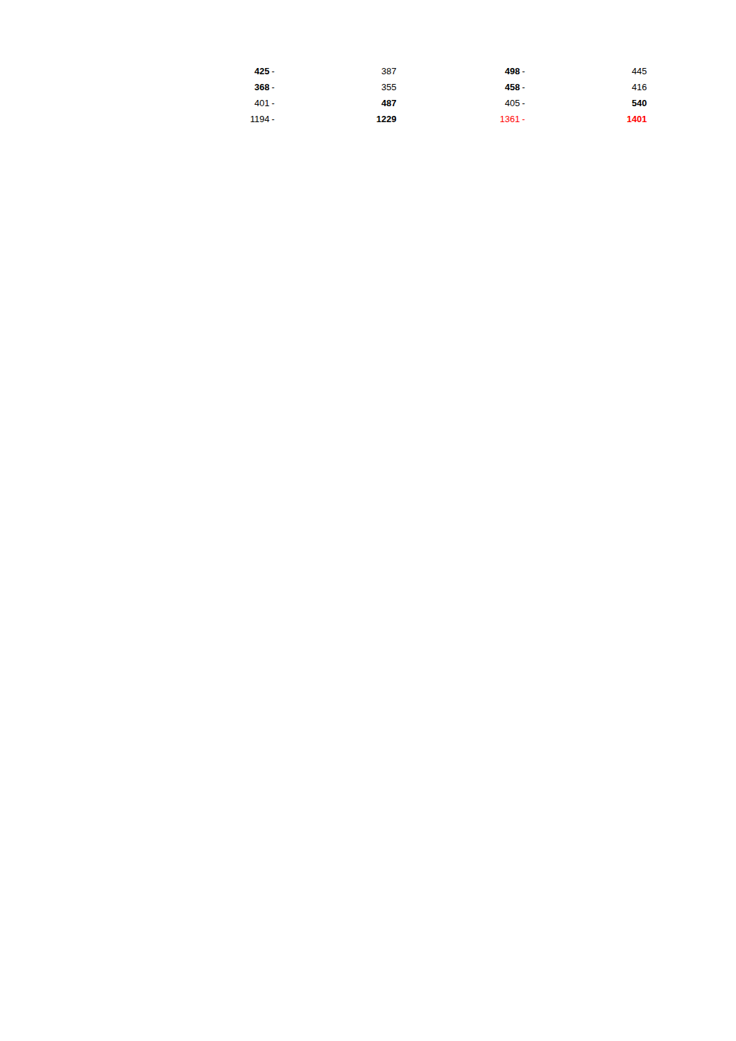| 425 | - | | 387 | | 498 | - | | 445 |
| 368 | - | | 355 | | 458 | - | | 416 |
| 401 | - | | 487 | | 405 | - | | 540 |
| 1194 | - | | 1229 | | 1361 | - | | 1401 |